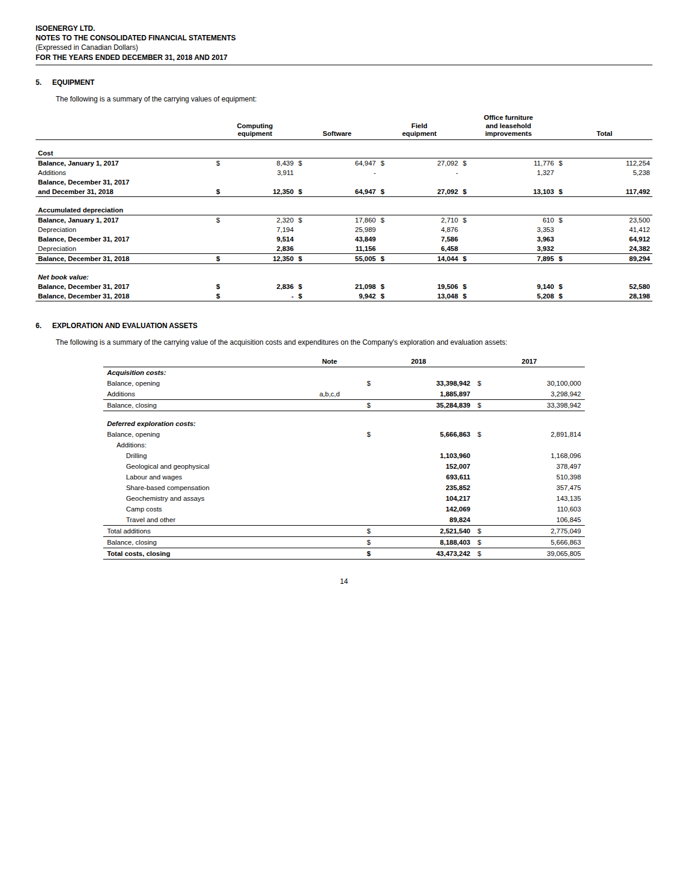ISOENERGY LTD.
NOTES TO THE CONSOLIDATED FINANCIAL STATEMENTS
(Expressed in Canadian Dollars)
FOR THE YEARS ENDED DECEMBER 31, 2018 AND 2017
5. EQUIPMENT
The following is a summary of the carrying values of equipment:
| | Computing equipment | Software | Field equipment | Office furniture and leasehold improvements | Total |
| --- | --- | --- | --- | --- | --- |
| Cost | |
| Balance, January 1, 2017 | $ | 8,439 | $ | 64,947 | $ | 27,092 | $ | 11,776 | $ | 112,254 |
| Additions | | 3,911 | | - | | - | | 1,327 | | 5,238 |
| Balance, December 31, 2017 | |
| and December 31, 2018 | $ | 12,350 | $ | 64,947 | $ | 27,092 | $ | 13,103 | $ | 117,492 |
| Accumulated depreciation | |
| Balance, January 1, 2017 | $ | 2,320 | $ | 17,860 | $ | 2,710 | $ | 610 | $ | 23,500 |
| Depreciation | | 7,194 | | 25,989 | | 4,876 | | 3,353 | | 41,412 |
| Balance, December 31, 2017 | | 9,514 | | 43,849 | | 7,586 | | 3,963 | | 64,912 |
| Depreciation | | 2,836 | | 11,156 | | 6,458 | | 3,932 | | 24,382 |
| Balance, December 31, 2018 | $ | 12,350 | $ | 55,005 | $ | 14,044 | $ | 7,895 | $ | 89,294 |
| Net book value: | |
| Balance, December 31, 2017 | $ | 2,836 | $ | 21,098 | $ | 19,506 | $ | 9,140 | $ | 52,580 |
| Balance, December 31, 2018 | $ | - | $ | 9,942 | $ | 13,048 | $ | 5,208 | $ | 28,198 |
6. EXPLORATION AND EVALUATION ASSETS
The following is a summary of the carrying value of the acquisition costs and expenditures on the Company's exploration and evaluation assets:
| | Note | 2018 | 2017 |
| --- | --- | --- | --- |
| Acquisition costs: | |
| Balance, opening | | $ | 33,398,942 | $ | 30,100,000 |
| Additions | a,b,c,d | | 1,885,897 | | 3,298,942 |
| Balance, closing | | $ | 35,284,839 | $ | 33,398,942 |
| Deferred exploration costs: | |
| Balance, opening | | $ | 5,666,863 | $ | 2,891,814 |
| Additions: | |
| Drilling | | | 1,103,960 | | 1,168,096 |
| Geological and geophysical | | | 152,007 | | 378,497 |
| Labour and wages | | | 693,611 | | 510,398 |
| Share-based compensation | | | 235,852 | | 357,475 |
| Geochemistry and assays | | | 104,217 | | 143,135 |
| Camp costs | | | 142,069 | | 110,603 |
| Travel and other | | | 89,824 | | 106,845 |
| Total additions | | $ | 2,521,540 | $ | 2,775,049 |
| Balance, closing | | $ | 8,188,403 | $ | 5,666,863 |
| Total costs, closing | | $ | 43,473,242 | $ | 39,065,805 |
14